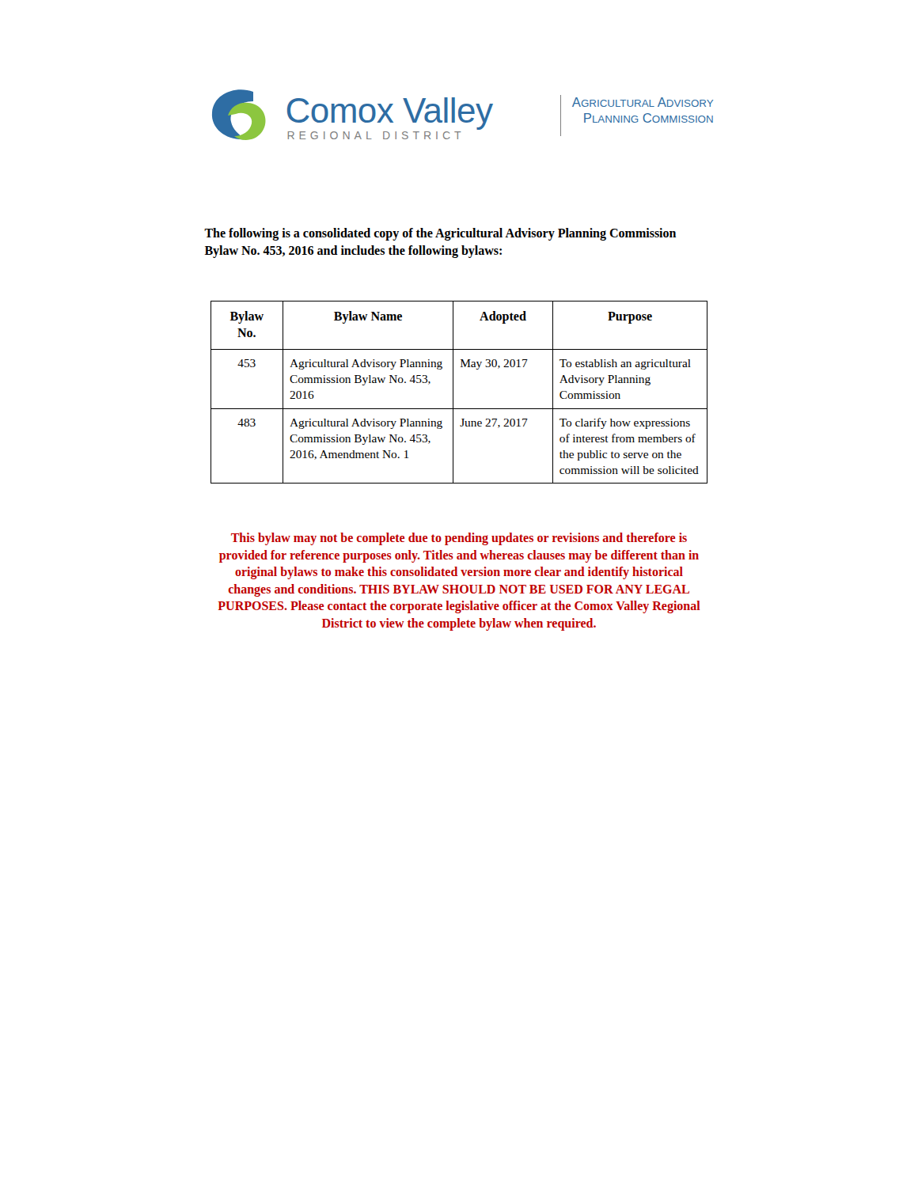Comox Valley REGIONAL DISTRICT
AGRICULTURAL ADVISORY
PLANNING COMMISSION
The following is a consolidated copy of the Agricultural Advisory Planning Commission Bylaw No. 453, 2016 and includes the following bylaws:
| Bylaw No. | Bylaw Name | Adopted | Purpose |
| --- | --- | --- | --- |
| 453 | Agricultural Advisory Planning Commission Bylaw No. 453, 2016 | May 30, 2017 | To establish an agricultural Advisory Planning Commission |
| 483 | Agricultural Advisory Planning Commission Bylaw No. 453, 2016, Amendment No. 1 | June 27, 2017 | To clarify how expressions of interest from members of the public to serve on the commission will be solicited |
This bylaw may not be complete due to pending updates or revisions and therefore is provided for reference purposes only. Titles and whereas clauses may be different than in original bylaws to make this consolidated version more clear and identify historical changes and conditions. THIS BYLAW SHOULD NOT BE USED FOR ANY LEGAL PURPOSES. Please contact the corporate legislative officer at the Comox Valley Regional District to view the complete bylaw when required.